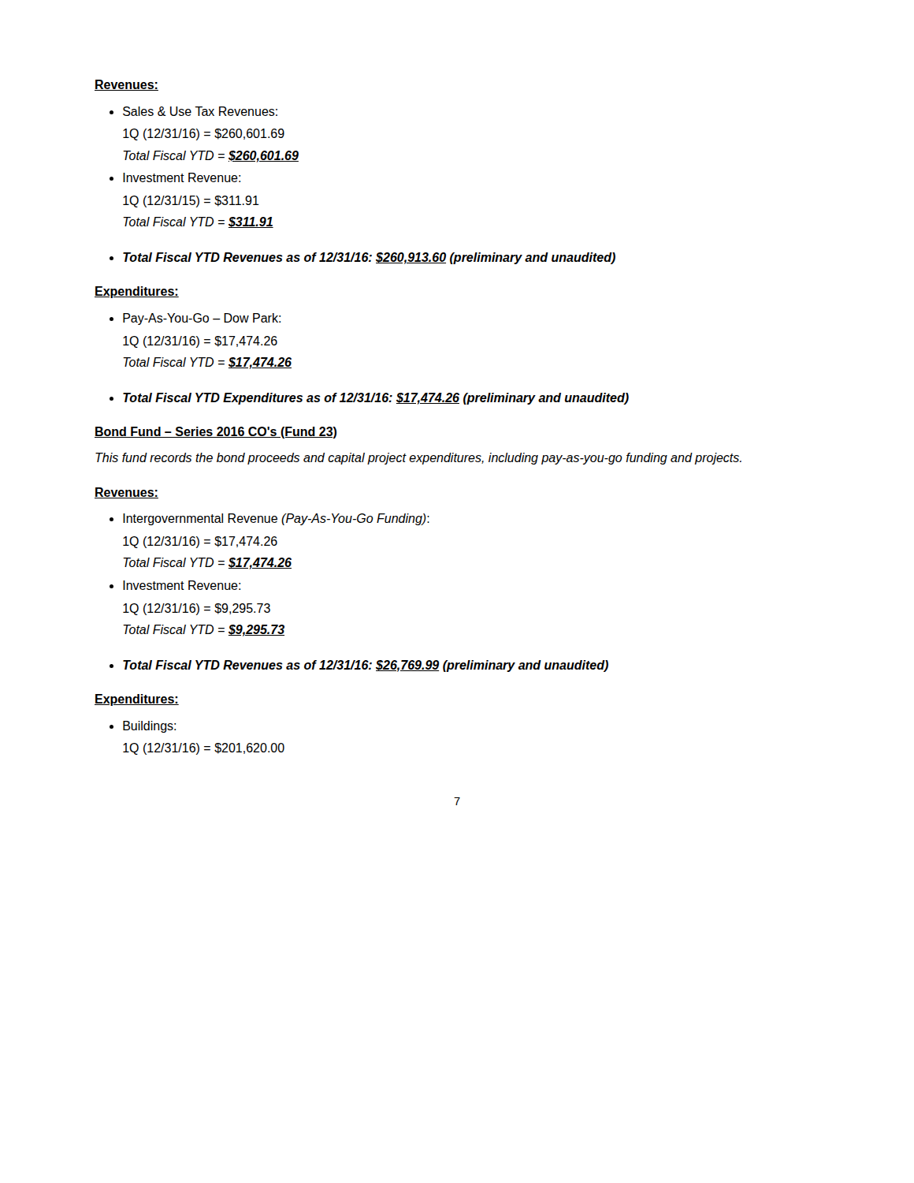Revenues:
Sales & Use Tax Revenues:
1Q (12/31/16) = $260,601.69
Total Fiscal YTD = $260,601.69
Investment Revenue:
1Q (12/31/15) = $311.91
Total Fiscal YTD = $311.91
Total Fiscal YTD Revenues as of 12/31/16: $260,913.60 (preliminary and unaudited)
Expenditures:
Pay-As-You-Go – Dow Park:
1Q (12/31/16) = $17,474.26
Total Fiscal YTD = $17,474.26
Total Fiscal YTD Expenditures as of 12/31/16: $17,474.26 (preliminary and unaudited)
Bond Fund – Series 2016 CO's (Fund 23)
This fund records the bond proceeds and capital project expenditures, including pay-as-you-go funding and projects.
Revenues:
Intergovernmental Revenue (Pay-As-You-Go Funding):
1Q (12/31/16) = $17,474.26
Total Fiscal YTD = $17,474.26
Investment Revenue:
1Q (12/31/16) = $9,295.73
Total Fiscal YTD = $9,295.73
Total Fiscal YTD Revenues as of 12/31/16: $26,769.99 (preliminary and unaudited)
Expenditures:
Buildings:
1Q (12/31/16) = $201,620.00
7